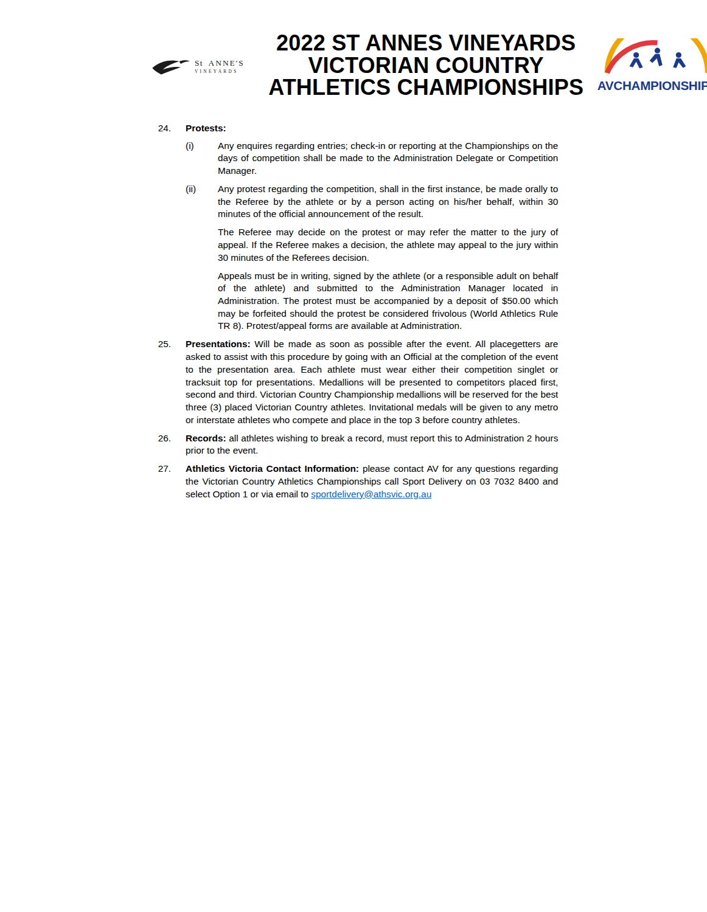St ANNE'S VINEYARDS
2022 St Annes Vineyards Victorian Country Athletics Championships
AV CHAMPIONSHIPS
Protests:
Any enquires regarding entries; check-in or reporting at the Championships on the days of competition shall be made to the Administration Delegate or Competition Manager.
Any protest regarding the competition, shall in the first instance, be made orally to the Referee by the athlete or by a person acting on his/her behalf, within 30 minutes of the official announcement of the result.
The Referee may decide on the protest or may refer the matter to the jury of appeal. If the Referee makes a decision, the athlete may appeal to the jury within 30 minutes of the Referees decision.
Appeals must be in writing, signed by the athlete (or a responsible adult on behalf of the athlete) and submitted to the Administration Manager located in Administration. The protest must be accompanied by a deposit of $50.00 which may be forfeited should the protest be considered frivolous (World Athletics Rule TR 8). Protest/appeal forms are available at Administration.
Presentations: Will be made as soon as possible after the event. All placegetters are asked to assist with this procedure by going with an Official at the completion of the event to the presentation area. Each athlete must wear either their competition singlet or tracksuit top for presentations. Medallions will be presented to competitors placed first, second and third. Victorian Country Championship medallions will be reserved for the best three (3) placed Victorian Country athletes. Invitational medals will be given to any metro or interstate athletes who compete and place in the top 3 before country athletes.
Records: all athletes wishing to break a record, must report this to Administration 2 hours prior to the event.
Athletics Victoria Contact Information: please contact AV for any questions regarding the Victorian Country Athletics Championships call Sport Delivery on 03 7032 8400 and select Option 1 or via email to sportdelivery@athsvic.org.au